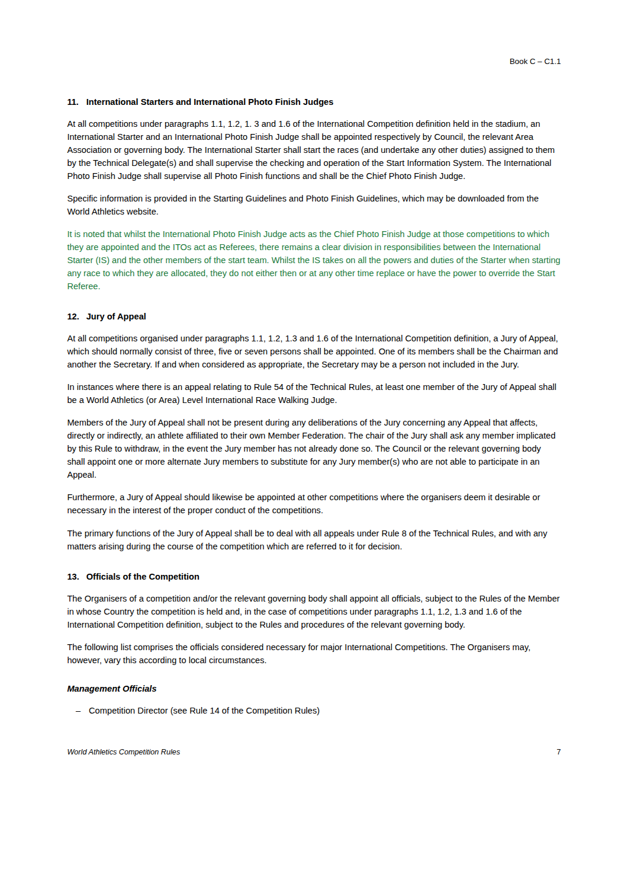Book C – C1.1
11. International Starters and International Photo Finish Judges
At all competitions under paragraphs 1.1, 1.2, 1. 3 and 1.6 of the International Competition definition held in the stadium, an International Starter and an International Photo Finish Judge shall be appointed respectively by Council, the relevant Area Association or governing body. The International Starter shall start the races (and undertake any other duties) assigned to them by the Technical Delegate(s) and shall supervise the checking and operation of the Start Information System. The International Photo Finish Judge shall supervise all Photo Finish functions and shall be the Chief Photo Finish Judge.
Specific information is provided in the Starting Guidelines and Photo Finish Guidelines, which may be downloaded from the World Athletics website.
It is noted that whilst the International Photo Finish Judge acts as the Chief Photo Finish Judge at those competitions to which they are appointed and the ITOs act as Referees, there remains a clear division in responsibilities between the International Starter (IS) and the other members of the start team. Whilst the IS takes on all the powers and duties of the Starter when starting any race to which they are allocated, they do not either then or at any other time replace or have the power to override the Start Referee.
12. Jury of Appeal
At all competitions organised under paragraphs 1.1, 1.2, 1.3 and 1.6 of the International Competition definition, a Jury of Appeal, which should normally consist of three, five or seven persons shall be appointed. One of its members shall be the Chairman and another the Secretary. If and when considered as appropriate, the Secretary may be a person not included in the Jury.
In instances where there is an appeal relating to Rule 54 of the Technical Rules, at least one member of the Jury of Appeal shall be a World Athletics (or Area) Level International Race Walking Judge.
Members of the Jury of Appeal shall not be present during any deliberations of the Jury concerning any Appeal that affects, directly or indirectly, an athlete affiliated to their own Member Federation. The chair of the Jury shall ask any member implicated by this Rule to withdraw, in the event the Jury member has not already done so. The Council or the relevant governing body shall appoint one or more alternate Jury members to substitute for any Jury member(s) who are not able to participate in an Appeal.
Furthermore, a Jury of Appeal should likewise be appointed at other competitions where the organisers deem it desirable or necessary in the interest of the proper conduct of the competitions.
The primary functions of the Jury of Appeal shall be to deal with all appeals under Rule 8 of the Technical Rules, and with any matters arising during the course of the competition which are referred to it for decision.
13. Officials of the Competition
The Organisers of a competition and/or the relevant governing body shall appoint all officials, subject to the Rules of the Member in whose Country the competition is held and, in the case of competitions under paragraphs 1.1, 1.2, 1.3 and 1.6 of the International Competition definition, subject to the Rules and procedures of the relevant governing body.
The following list comprises the officials considered necessary for major International Competitions. The Organisers may, however, vary this according to local circumstances.
Management Officials
Competition Director (see Rule 14 of the Competition Rules)
World Athletics Competition Rules 7